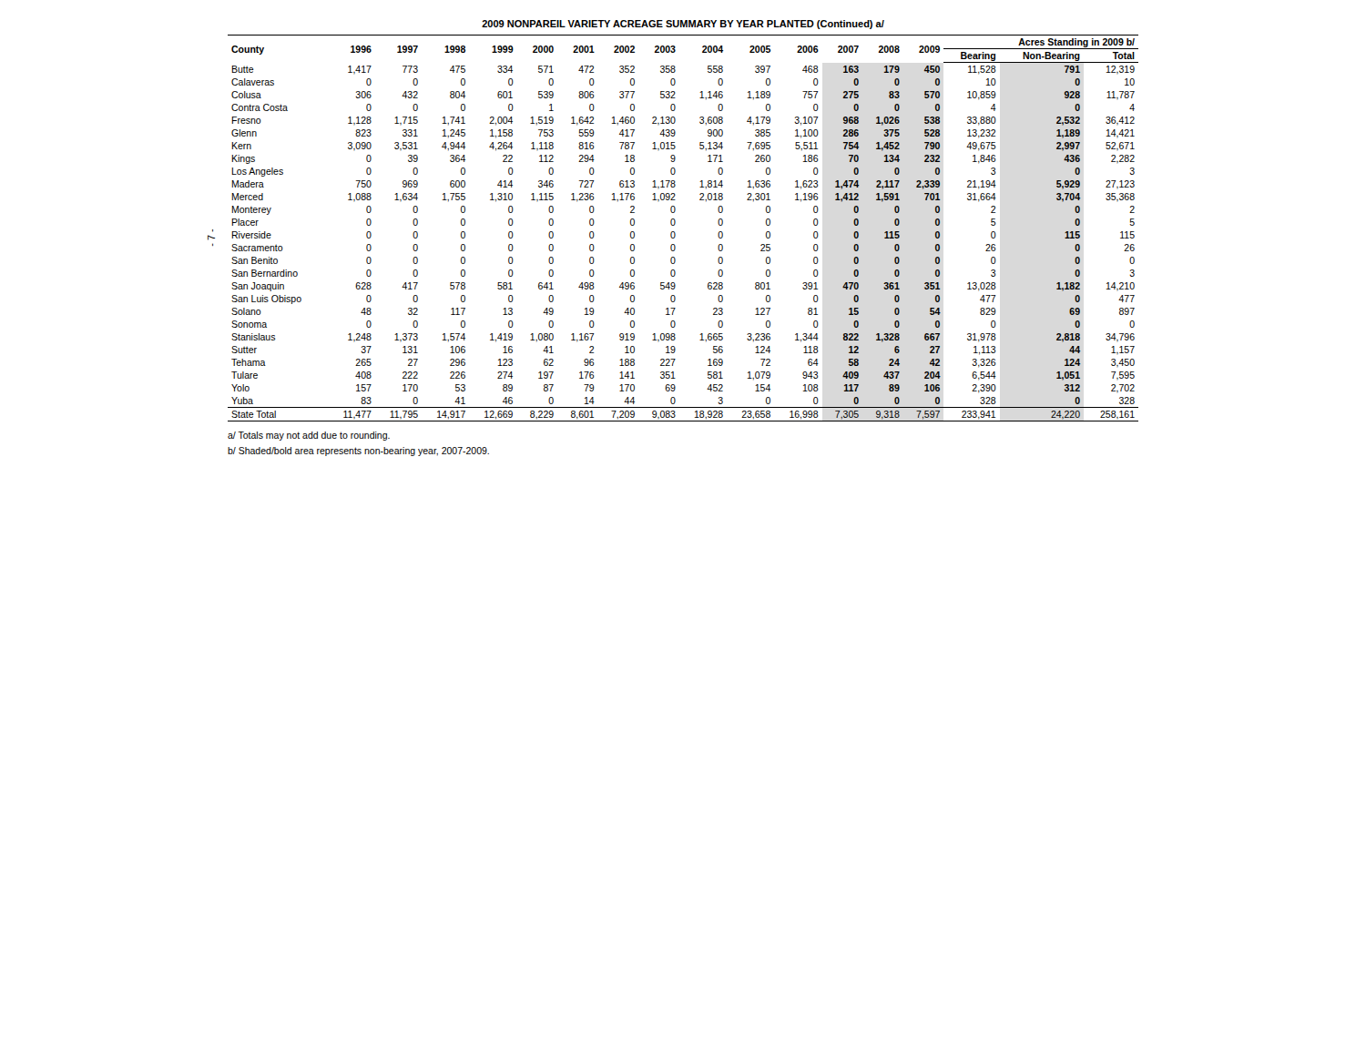- 7 -
2009 NONPAREIL VARIETY ACREAGE SUMMARY BY YEAR PLANTED (Continued) a/
| County | 1996 | 1997 | 1998 | 1999 | 2000 | 2001 | 2002 | 2003 | 2004 | 2005 | 2006 | 2007 | 2008 | 2009 | Acres Standing in 2009 b/ |
| --- | --- | --- | --- | --- | --- | --- | --- | --- | --- | --- | --- | --- | --- | --- | --- |
| Bearing | Non-Bearing | Total |
| Butte | 1,417 | 773 | 475 | 334 | 571 | 472 | 352 | 358 | 558 | 397 | 468 | 163 | 179 | 450 | 11,528 | 791 | 12,319 |
| Calaveras | 0 | 0 | 0 | 0 | 0 | 0 | 0 | 0 | 0 | 0 | 0 | 0 | 0 | 0 | 10 | 0 | 10 |
| Colusa | 306 | 432 | 804 | 601 | 539 | 806 | 377 | 532 | 1,146 | 1,189 | 757 | 275 | 83 | 570 | 10,859 | 928 | 11,787 |
| Contra Costa | 0 | 0 | 0 | 0 | 1 | 0 | 0 | 0 | 0 | 0 | 0 | 0 | 0 | 0 | 4 | 0 | 4 |
| Fresno | 1,128 | 1,715 | 1,741 | 2,004 | 1,519 | 1,642 | 1,460 | 2,130 | 3,608 | 4,179 | 3,107 | 968 | 1,026 | 538 | 33,880 | 2,532 | 36,412 |
| Glenn | 823 | 331 | 1,245 | 1,158 | 753 | 559 | 417 | 439 | 900 | 385 | 1,100 | 286 | 375 | 528 | 13,232 | 1,189 | 14,421 |
| Kern | 3,090 | 3,531 | 4,944 | 4,264 | 1,118 | 816 | 787 | 1,015 | 5,134 | 7,695 | 5,511 | 754 | 1,452 | 790 | 49,675 | 2,997 | 52,671 |
| Kings | 0 | 39 | 364 | 22 | 112 | 294 | 18 | 9 | 171 | 260 | 186 | 70 | 134 | 232 | 1,846 | 436 | 2,282 |
| Los Angeles | 0 | 0 | 0 | 0 | 0 | 0 | 0 | 0 | 0 | 0 | 0 | 0 | 0 | 0 | 3 | 0 | 3 |
| Madera | 750 | 969 | 600 | 414 | 346 | 727 | 613 | 1,178 | 1,814 | 1,636 | 1,623 | 1,474 | 2,117 | 2,339 | 21,194 | 5,929 | 27,123 |
| Merced | 1,088 | 1,634 | 1,755 | 1,310 | 1,115 | 1,236 | 1,176 | 1,092 | 2,018 | 2,301 | 1,196 | 1,412 | 1,591 | 701 | 31,664 | 3,704 | 35,368 |
| Monterey | 0 | 0 | 0 | 0 | 0 | 0 | 2 | 0 | 0 | 0 | 0 | 0 | 0 | 0 | 2 | 0 | 2 |
| Placer | 0 | 0 | 0 | 0 | 0 | 0 | 0 | 0 | 0 | 0 | 0 | 0 | 0 | 0 | 5 | 0 | 5 |
| Riverside | 0 | 0 | 0 | 0 | 0 | 0 | 0 | 0 | 0 | 0 | 0 | 0 | 115 | 0 | 0 | 115 | 115 |
| Sacramento | 0 | 0 | 0 | 0 | 0 | 0 | 0 | 0 | 0 | 25 | 0 | 0 | 0 | 0 | 26 | 0 | 26 |
| San Benito | 0 | 0 | 0 | 0 | 0 | 0 | 0 | 0 | 0 | 0 | 0 | 0 | 0 | 0 | 0 | 0 | 0 |
| San Bernardino | 0 | 0 | 0 | 0 | 0 | 0 | 0 | 0 | 0 | 0 | 0 | 0 | 0 | 0 | 3 | 0 | 3 |
| San Joaquin | 628 | 417 | 578 | 581 | 641 | 498 | 496 | 549 | 628 | 801 | 391 | 470 | 361 | 351 | 13,028 | 1,182 | 14,210 |
| San Luis Obispo | 0 | 0 | 0 | 0 | 0 | 0 | 0 | 0 | 0 | 0 | 0 | 0 | 0 | 0 | 477 | 0 | 477 |
| Solano | 48 | 32 | 117 | 13 | 49 | 19 | 40 | 17 | 23 | 127 | 81 | 15 | 0 | 54 | 829 | 69 | 897 |
| Sonoma | 0 | 0 | 0 | 0 | 0 | 0 | 0 | 0 | 0 | 0 | 0 | 0 | 0 | 0 | 0 | 0 | 0 |
| Stanislaus | 1,248 | 1,373 | 1,574 | 1,419 | 1,080 | 1,167 | 919 | 1,098 | 1,665 | 3,236 | 1,344 | 822 | 1,328 | 667 | 31,978 | 2,818 | 34,796 |
| Sutter | 37 | 131 | 106 | 16 | 41 | 2 | 10 | 19 | 56 | 124 | 118 | 12 | 6 | 27 | 1,113 | 44 | 1,157 |
| Tehama | 265 | 27 | 296 | 123 | 62 | 96 | 188 | 227 | 169 | 72 | 64 | 58 | 24 | 42 | 3,326 | 124 | 3,450 |
| Tulare | 408 | 222 | 226 | 274 | 197 | 176 | 141 | 351 | 581 | 1,079 | 943 | 409 | 437 | 204 | 6,544 | 1,051 | 7,595 |
| Yolo | 157 | 170 | 53 | 89 | 87 | 79 | 170 | 69 | 452 | 154 | 108 | 117 | 89 | 106 | 2,390 | 312 | 2,702 |
| Yuba | 83 | 0 | 41 | 46 | 0 | 14 | 44 | 0 | 3 | 0 | 0 | 0 | 0 | 0 | 328 | 0 | 328 |
| State Total | 11,477 | 11,795 | 14,917 | 12,669 | 8,229 | 8,601 | 7,209 | 9,083 | 18,928 | 23,658 | 16,998 | 7,305 | 9,318 | 7,597 | 233,941 | 24,220 | 258,161 |
a/ Totals may not add due to rounding.
b/ Shaded/bold area represents non-bearing year, 2007-2009.